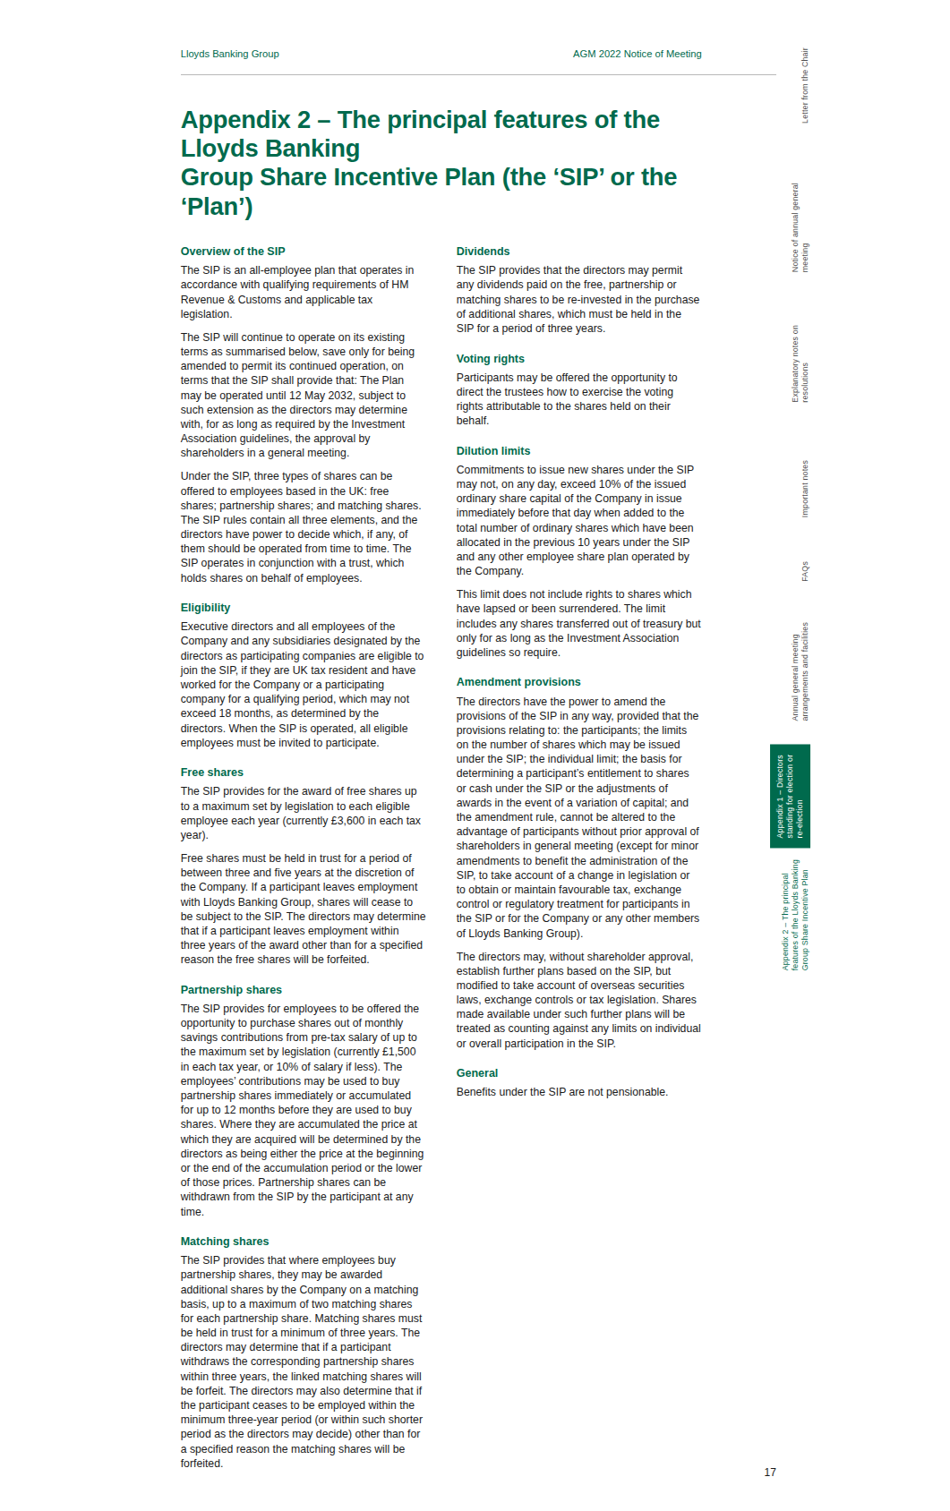Lloyds Banking Group
AGM 2022 Notice of Meeting
Appendix 2 – The principal features of the Lloyds Banking
Group Share Incentive Plan (the ‘SIP’ or the ‘Plan’)
Overview of the SIP
The SIP is an all-employee plan that operates in accordance with qualifying requirements of HM Revenue & Customs and applicable tax legislation.
The SIP will continue to operate on its existing terms as summarised below, save only for being amended to permit its continued operation, on terms that the SIP shall provide that: The Plan may be operated until 12 May 2032, subject to such extension as the directors may determine with, for as long as required by the Investment Association guidelines, the approval by shareholders in a general meeting.
Under the SIP, three types of shares can be offered to employees based in the UK: free shares; partnership shares; and matching shares. The SIP rules contain all three elements, and the directors have power to decide which, if any, of them should be operated from time to time. The SIP operates in conjunction with a trust, which holds shares on behalf of employees.
Eligibility
Executive directors and all employees of the Company and any subsidiaries designated by the directors as participating companies are eligible to join the SIP, if they are UK tax resident and have worked for the Company or a participating company for a qualifying period, which may not exceed 18 months, as determined by the directors. When the SIP is operated, all eligible employees must be invited to participate.
Free shares
The SIP provides for the award of free shares up to a maximum set by legislation to each eligible employee each year (currently £3,600 in each tax year).
Free shares must be held in trust for a period of between three and five years at the discretion of the Company. If a participant leaves employment with Lloyds Banking Group, shares will cease to be subject to the SIP. The directors may determine that if a participant leaves employment within three years of the award other than for a specified reason the free shares will be forfeited.
Partnership shares
The SIP provides for employees to be offered the opportunity to purchase shares out of monthly savings contributions from pre-tax salary of up to the maximum set by legislation (currently £1,500 in each tax year, or 10% of salary if less). The employees’ contributions may be used to buy partnership shares immediately or accumulated for up to 12 months before they are used to buy shares. Where they are accumulated the price at which they are acquired will be determined by the directors as being either the price at the beginning or the end of the accumulation period or the lower of those prices. Partnership shares can be withdrawn from the SIP by the participant at any time.
Matching shares
The SIP provides that where employees buy partnership shares, they may be awarded additional shares by the Company on a matching basis, up to a maximum of two matching shares for each partnership share. Matching shares must be held in trust for a minimum of three years. The directors may determine that if a participant withdraws the corresponding partnership shares within three years, the linked matching shares will be forfeit. The directors may also determine that if the participant ceases to be employed within the minimum three-year period (or within such shorter period as the directors may decide) other than for a specified reason the matching shares will be forfeited.
Dividends
The SIP provides that the directors may permit any dividends paid on the free, partnership or matching shares to be re-invested in the purchase of additional shares, which must be held in the SIP for a period of three years.
Voting rights
Participants may be offered the opportunity to direct the trustees how to exercise the voting rights attributable to the shares held on their behalf.
Dilution limits
Commitments to issue new shares under the SIP may not, on any day, exceed 10% of the issued ordinary share capital of the Company in issue immediately before that day when added to the total number of ordinary shares which have been allocated in the previous 10 years under the SIP and any other employee share plan operated by the Company.
This limit does not include rights to shares which have lapsed or been surrendered. The limit includes any shares transferred out of treasury but only for as long as the Investment Association guidelines so require.
Amendment provisions
The directors have the power to amend the provisions of the SIP in any way, provided that the provisions relating to: the participants; the limits on the number of shares which may be issued under the SIP; the individual limit; the basis for determining a participant’s entitlement to shares or cash under the SIP or the adjustments of awards in the event of a variation of capital; and the amendment rule, cannot be altered to the advantage of participants without prior approval of shareholders in general meeting (except for minor amendments to benefit the administration of the SIP, to take account of a change in legislation or to obtain or maintain favourable tax, exchange control or regulatory treatment for participants in the SIP or for the Company or any other members of Lloyds Banking Group).
The directors may, without shareholder approval, establish further plans based on the SIP, but modified to take account of overseas securities laws, exchange controls or tax legislation. Shares made available under such further plans will be treated as counting against any limits on individual or overall participation in the SIP.
General
Benefits under the SIP are not pensionable.
Letter from the Chair
Notice of annual general
meeting
Explanatory notes on
resolutions
Important notes
FAQs
Annual general meeting
arrangements and facilities
Appendix 1 – Directors
standing for election or
re-election
Appendix 2 – The principal
features of the Lloyds Banking
Group Share Incentive Plan
17